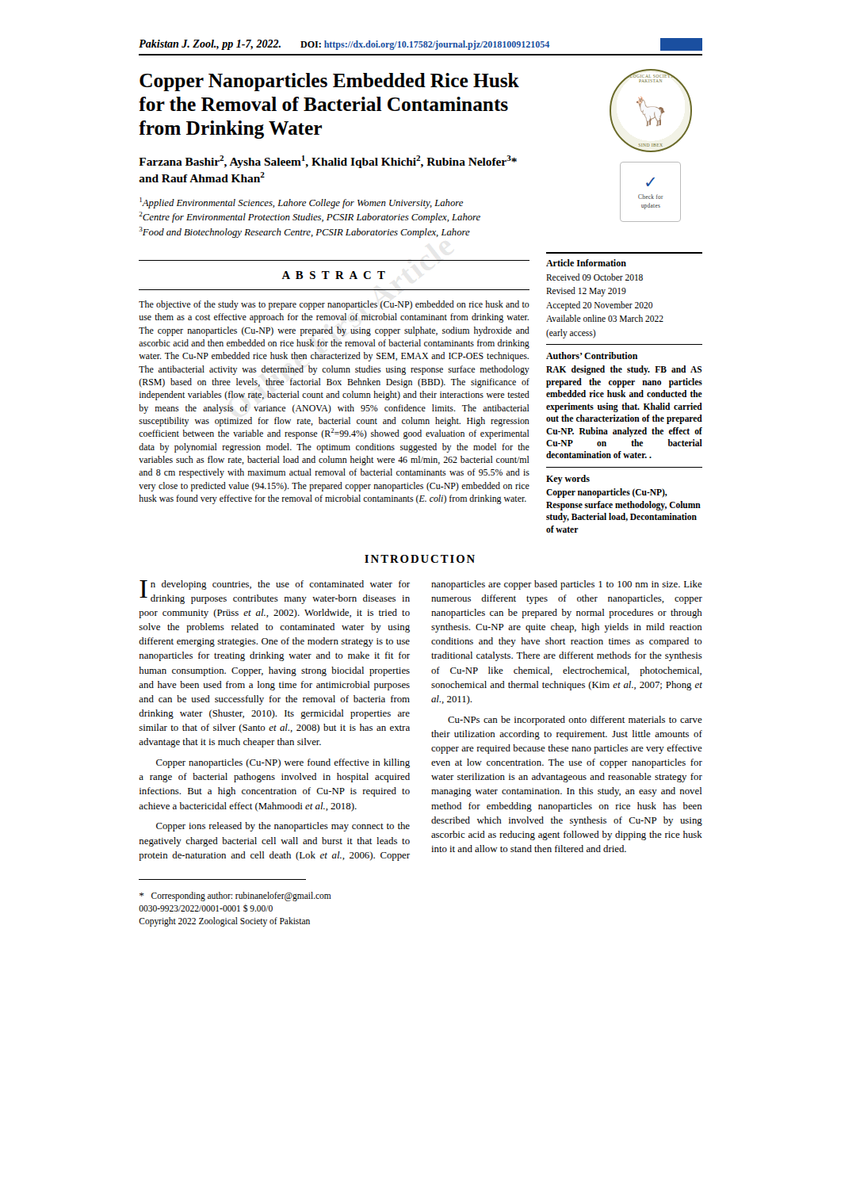Pakistan J. Zool., pp 1-7, 2022.
DOI: https://dx.doi.org/10.17582/journal.pjz/20181009121054
Copper Nanoparticles Embedded Rice Husk
for the Removal of Bacterial Contaminants
from Drinking Water
Farzana Bashir2, Aysha Saleem1, Khalid Iqbal Khichi2, Rubina Nelofer3*
and Rauf Ahmad Khan2
1Applied Environmental Sciences, Lahore College for Women University, Lahore
2Centre for Environmental Protection Studies, PCSIR Laboratories Complex, Lahore
3Food and Biotechnology Research Centre, PCSIR Laboratories Complex, Lahore
ZOOLOGICAL SOCIETY OF PAKISTAN
🦙
SIND IBEX
✓
Check for
updates
A B S T R A C T
The objective of the study was to prepare copper nanoparticles (Cu-NP) embedded on rice husk and to use them as a cost effective approach for the removal of microbial contaminant from drinking water. The copper nanoparticles (Cu-NP) were prepared by using copper sulphate, sodium hydroxide and ascorbic acid and then embedded on rice husk for the removal of bacterial contaminants from drinking water. The Cu-NP embedded rice husk then characterized by SEM, EMAX and ICP-OES techniques. The antibacterial activity was determined by column studies using response surface methodology (RSM) based on three levels, three factorial Box Behnken Design (BBD). The significance of independent variables (flow rate, bacterial count and column height) and their interactions were tested by means the analysis of variance (ANOVA) with 95% confidence limits. The antibacterial susceptibility was optimized for flow rate, bacterial count and column height. High regression coefficient between the variable and response (R2=99.4%) showed good evaluation of experimental data by polynomial regression model. The optimum conditions suggested by the model for the variables such as flow rate, bacterial load and column height were 46 ml/min, 262 bacterial count/ml and 8 cm respectively with maximum actual removal of bacterial contaminants was of 95.5% and is very close to predicted value (94.15%). The prepared copper nanoparticles (Cu-NP) embedded on rice husk was found very effective for the removal of microbial contaminants (E. coli) from drinking water.
Article Information
Received 09 October 2018
Revised 12 May 2019
Accepted 20 November 2020
Available online 03 March 2022
(early access)
Authors’ Contribution
RAK designed the study. FB and AS prepared the copper nano particles embedded rice husk and conducted the experiments using that. Khalid carried out the characterization of the prepared Cu-NP. Rubina analyzed the effect of Cu-NP on the bacterial decontamination of water. .
Key words
Copper nanoparticles (Cu-NP), Response surface methodology, Column study, Bacterial load, Decontamination of water
INTRODUCTION
In developing countries, the use of contaminated water for drinking purposes contributes many water-born diseases in poor community (Prüss et al., 2002). Worldwide, it is tried to solve the problems related to contaminated water by using different emerging strategies. One of the modern strategy is to use nanoparticles for treating drinking water and to make it fit for human consumption. Copper, having strong biocidal properties and have been used from a long time for antimicrobial purposes and can be used successfully for the removal of bacteria from drinking water (Shuster, 2010). Its germicidal properties are similar to that of silver (Santo et al., 2008) but it is has an extra advantage that it is much cheaper than silver.
Copper nanoparticles (Cu-NP) were found effective in killing a range of bacterial pathogens involved in hospital acquired infections. But a high concentration of Cu-NP is required to achieve a bactericidal effect (Mahmoodi et al., 2018).
Copper ions released by the nanoparticles may connect to the negatively charged bacterial cell wall and burst it that leads to protein de-naturation and cell death (Lok et al., 2006). Copper nanoparticles are copper based particles 1 to 100 nm in size. Like numerous different types of other nanoparticles, copper nanoparticles can be prepared by normal procedures or through synthesis. Cu-NP are quite cheap, high yields in mild reaction conditions and they have short reaction times as compared to traditional catalysts. There are different methods for the synthesis of Cu-NP like chemical, electrochemical, photochemical, sonochemical and thermal techniques (Kim et al., 2007; Phong et al., 2011).
Cu-NPs can be incorporated onto different materials to carve their utilization according to requirement. Just little amounts of copper are required because these nano particles are very effective even at low concentration. The use of copper nanoparticles for water sterilization is an advantageous and reasonable strategy for managing water contamination. In this study, an easy and novel method for embedding nanoparticles on rice husk has been described which involved the synthesis of Cu-NP by using ascorbic acid as reducing agent followed by dipping the rice husk into it and allow to stand then filtered and dried.
* Corresponding author: rubinanelofer@gmail.com
0030-9923/2022/0001-0001 $ 9.00/0
Copyright 2022 Zoological Society of Pakistan
Online First Article